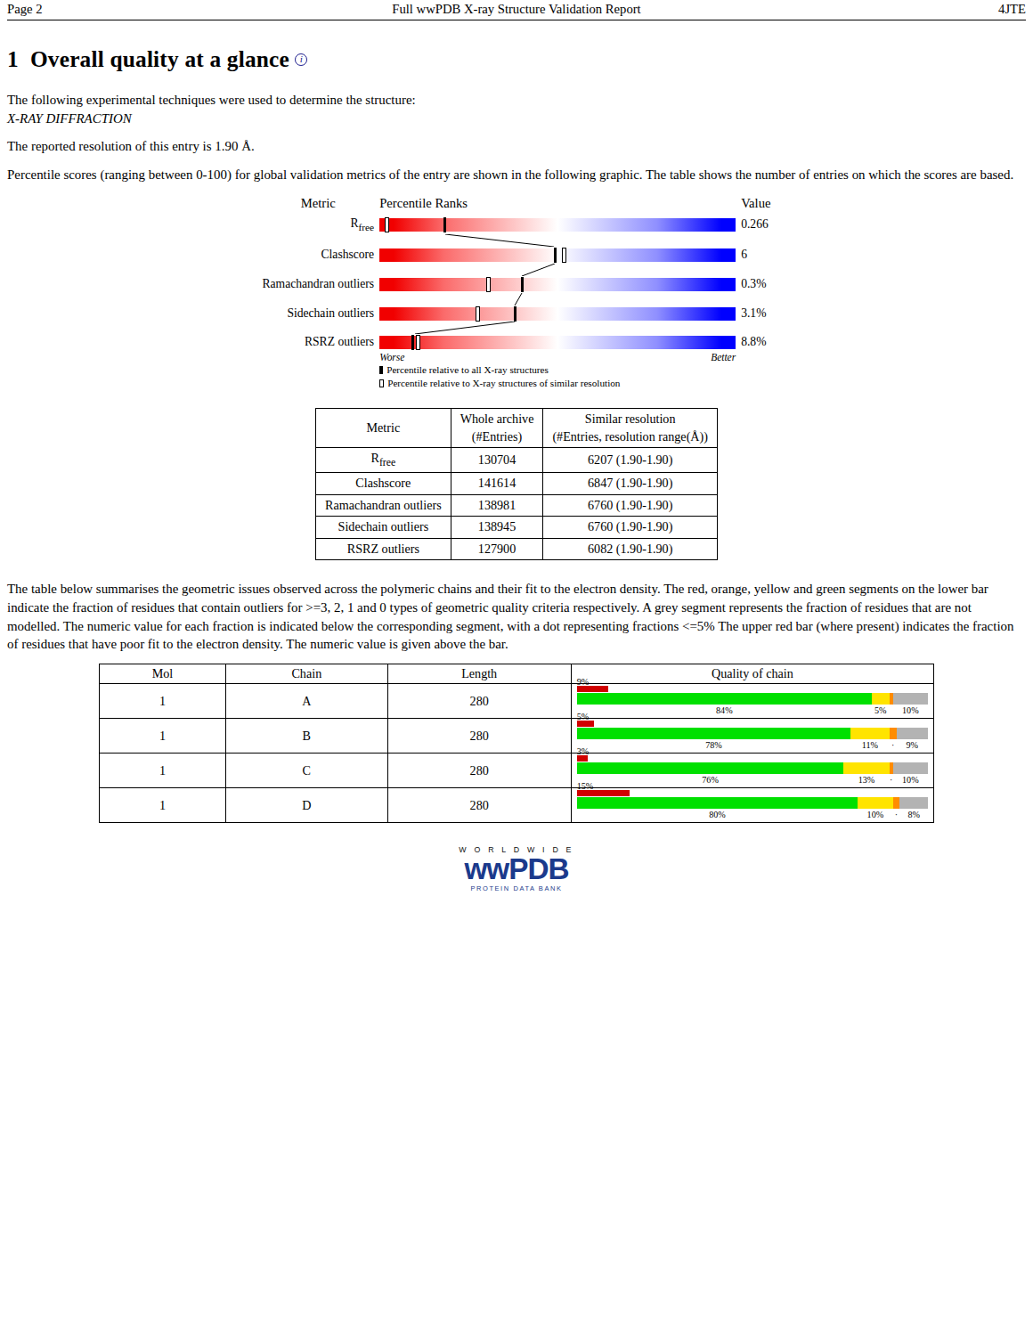Page 2
Full wwPDB X-ray Structure Validation Report
4JTE
1 Overall quality at a glance i
The following experimental techniques were used to determine the structure:
X-RAY DIFFRACTION
The reported resolution of this entry is 1.90 Å.
Percentile scores (ranging between 0-100) for global validation metrics of the entry are shown in the following graphic. The table shows the number of entries on which the scores are based.
| Metric | Percentile Ranks | Value |
| R free | | 0.266 |
| Clashscore | | 6 |
| Ramachandran outliers | | 0.3% |
| Sidechain outliers | | 3.1% |
| RSRZ outliers | | 8.8% |
| | Worse Better | |
| | Percentile relative to all X-ray structures Percentile relative to X-ray structures of similar resolution | |
| Metric | Whole archive (#Entries) | Similar resolution (#Entries, resolution range(Å)) |
| --- | --- | --- |
| R free | 130704 | 6207 (1.90-1.90) |
| Clashscore | 141614 | 6847 (1.90-1.90) |
| Ramachandran outliers | 138981 | 6760 (1.90-1.90) |
| Sidechain outliers | 138945 | 6760 (1.90-1.90) |
| RSRZ outliers | 127900 | 6082 (1.90-1.90) |
The table below summarises the geometric issues observed across the polymeric chains and their fit to the electron density. The red, orange, yellow and green segments on the lower bar indicate the fraction of residues that contain outliers for >=3, 2, 1 and 0 types of geometric quality criteria respectively. A grey segment represents the fraction of residues that are not modelled. The numeric value for each fraction is indicated below the corresponding segment, with a dot representing fractions <=5% The upper red bar (where present) indicates the fraction of residues that have poor fit to the electron density. The numeric value is given above the bar.
| Mol | Chain | Length | Quality of chain |
| --- | --- | --- | --- |
| 1 | A | 280 | 9% 84% 5% 10% |
| 1 | B | 280 | 5% 78% 11% · 9% |
| 1 | C | 280 | 3% 76% 13% · 10% |
| 1 | D | 280 | 15% 80% 10% · 8% |
W O R L D W I D E
ww PDB
PROTEIN DATA BANK